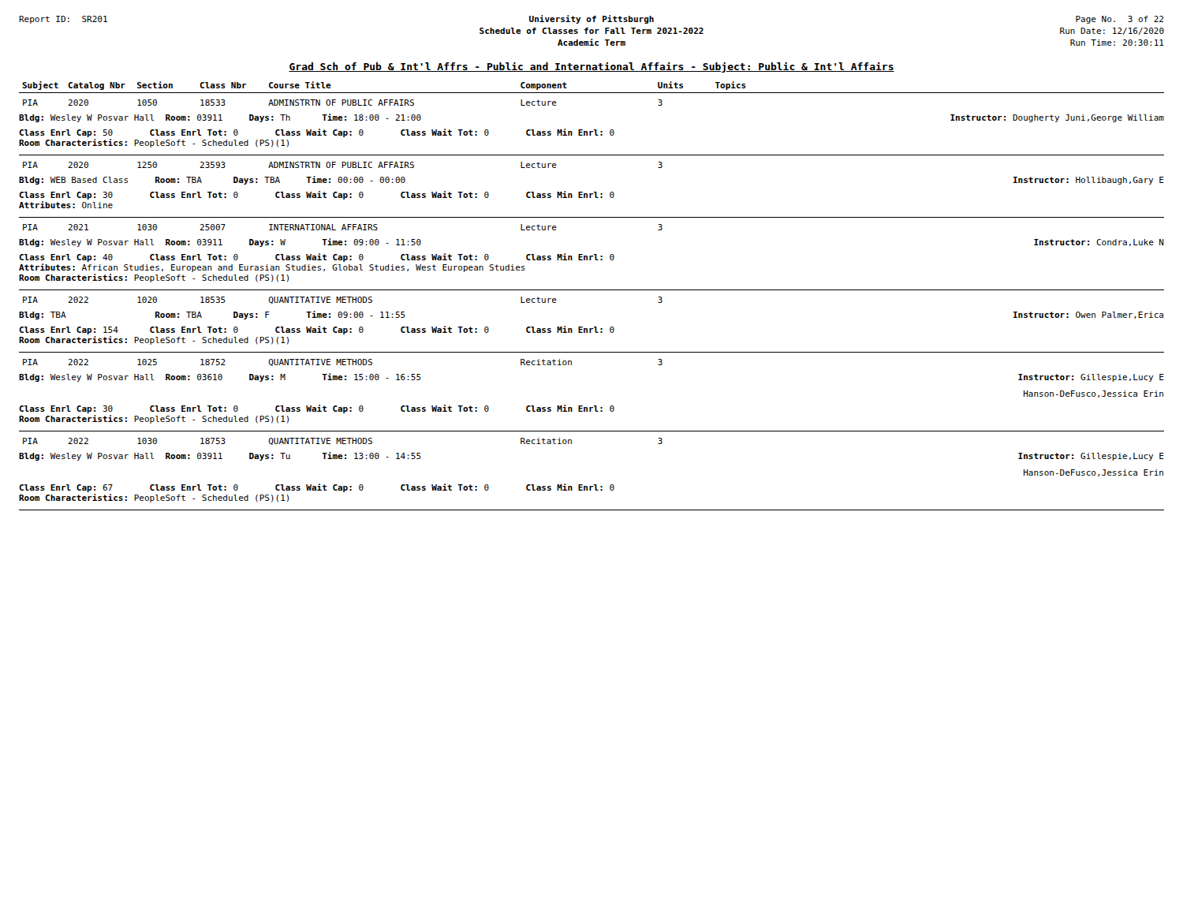Report ID: SR201
University of Pittsburgh Schedule of Classes for Fall Term 2021-2022 Academic Term
Page No. 3 of 22 Run Date: 12/16/2020 Run Time: 20:30:11
Grad Sch of Pub & Int'l Affrs - Public and International Affairs - Subject: Public & Int'l Affairs
| Subject | Catalog Nbr | Section | Class Nbr | Course Title | Component | Units | Topics |
| --- | --- | --- | --- | --- | --- | --- | --- |
PIA
2020
1050
18533
ADMINSTRTN OF PUBLIC AFFAIRS
Lecture
3
Bldg: Wesley W Posvar Hall Room: 03911 Days: Th Time: 18:00 - 21:00
Instructor: Dougherty Juni,George William
Class Enrl Cap: 50 Class Enrl Tot: 0 Class Wait Cap: 0 Class Wait Tot: 0 Class Min Enrl: 0
Room Characteristics: PeopleSoft - Scheduled (PS)(1)
PIA
2020
1250
23593
ADMINSTRTN OF PUBLIC AFFAIRS
Lecture
3
Bldg: WEB Based Class Room: TBA Days: TBA Time: 00:00 - 00:00
Instructor: Hollibaugh,Gary E
Class Enrl Cap: 30 Class Enrl Tot: 0 Class Wait Cap: 0 Class Wait Tot: 0 Class Min Enrl: 0
Attributes: Online
PIA
2021
1030
25007
INTERNATIONAL AFFAIRS
Lecture
3
Bldg: Wesley W Posvar Hall Room: 03911 Days: W Time: 09:00 - 11:50
Instructor: Condra,Luke N
Class Enrl Cap: 40 Class Enrl Tot: 0 Class Wait Cap: 0 Class Wait Tot: 0 Class Min Enrl: 0
Attributes: African Studies, European and Eurasian Studies, Global Studies, West European Studies
Room Characteristics: PeopleSoft - Scheduled (PS)(1)
PIA
2022
1020
18535
QUANTITATIVE METHODS
Lecture
3
Bldg: TBA Room: TBA Days: F Time: 09:00 - 11:55
Instructor: Owen Palmer,Erica
Class Enrl Cap: 154 Class Enrl Tot: 0 Class Wait Cap: 0 Class Wait Tot: 0 Class Min Enrl: 0
Room Characteristics: PeopleSoft - Scheduled (PS)(1)
PIA
2022
1025
18752
QUANTITATIVE METHODS
Recitation
3
Bldg: Wesley W Posvar Hall Room: 03610 Days: M Time: 15:00 - 16:55
Instructor: Gillespie,Lucy E
Hanson-DeFusco,Jessica Erin
Class Enrl Cap: 30 Class Enrl Tot: 0 Class Wait Cap: 0 Class Wait Tot: 0 Class Min Enrl: 0
Room Characteristics: PeopleSoft - Scheduled (PS)(1)
PIA
2022
1030
18753
QUANTITATIVE METHODS
Recitation
3
Bldg: Wesley W Posvar Hall Room: 03911 Days: Tu Time: 13:00 - 14:55
Instructor: Gillespie,Lucy E
Hanson-DeFusco,Jessica Erin
Class Enrl Cap: 67 Class Enrl Tot: 0 Class Wait Cap: 0 Class Wait Tot: 0 Class Min Enrl: 0
Room Characteristics: PeopleSoft - Scheduled (PS)(1)